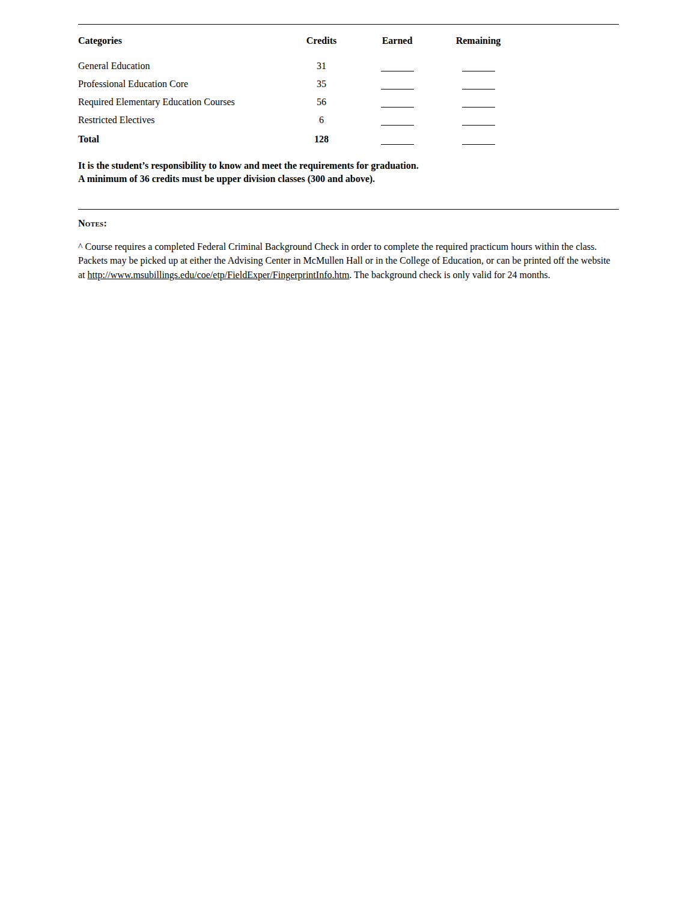| Categories | Credits | Earned | Remaining | |
| --- | --- | --- | --- | --- |
| General Education | 31 | | | |
| Professional Education Core | 35 | | | |
| Required Elementary Education Courses | 56 | | | |
| Restricted Electives | 6 | | | |
| Total | 128 | | | |
It is the student’s responsibility to know and meet the requirements for graduation.
A minimum of 36 credits must be upper division classes (300 and above).
Notes:
^ Course requires a completed Federal Criminal Background Check in order to complete the required practicum hours within the class. Packets may be picked up at either the Advising Center in McMullen Hall or in the College of Education, or can be printed off the website at http://www.msubillings.edu/coe/etp/FieldExper/FingerprintInfo.htm. The background check is only valid for 24 months.